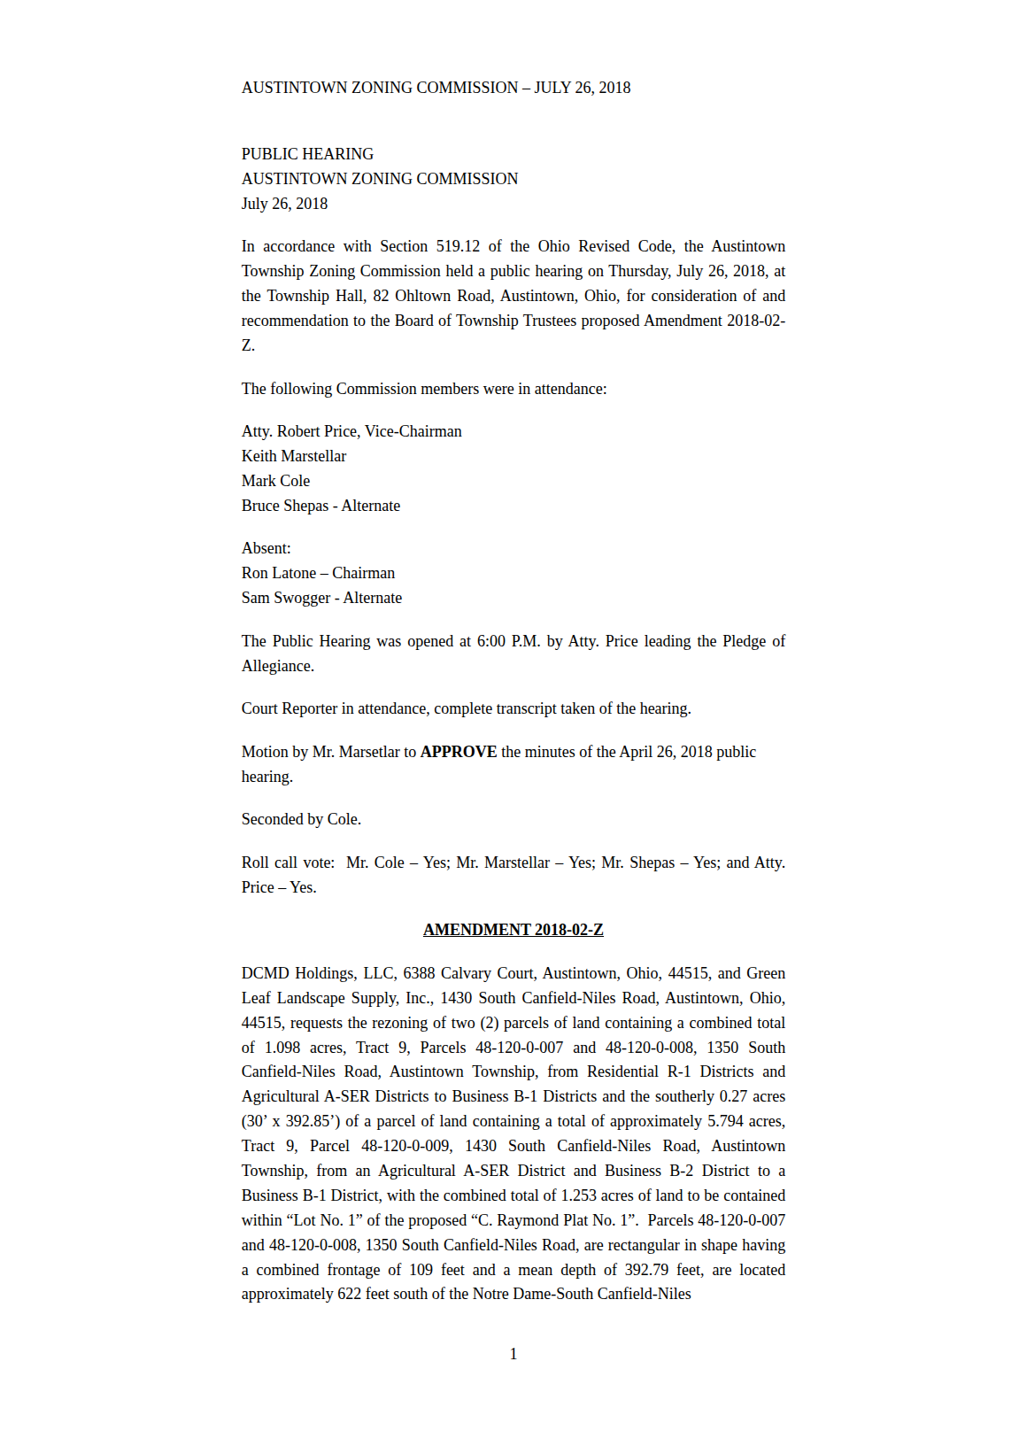AUSTINTOWN ZONING COMMISSION – JULY 26, 2018
PUBLIC HEARING
AUSTINTOWN ZONING COMMISSION
July 26, 2018
In accordance with Section 519.12 of the Ohio Revised Code, the Austintown Township Zoning Commission held a public hearing on Thursday, July 26, 2018, at the Township Hall, 82 Ohltown Road, Austintown, Ohio, for consideration of and recommendation to the Board of Township Trustees proposed Amendment 2018-02-Z.
The following Commission members were in attendance:
Atty. Robert Price, Vice-Chairman
Keith Marstellar
Mark Cole
Bruce Shepas - Alternate
Absent:
Ron Latone – Chairman
Sam Swogger - Alternate
The Public Hearing was opened at 6:00 P.M. by Atty. Price leading the Pledge of Allegiance.
Court Reporter in attendance, complete transcript taken of the hearing.
Motion by Mr. Marsetlar to APPROVE the minutes of the April 26, 2018 public hearing.
Seconded by Cole.
Roll call vote: Mr. Cole – Yes; Mr. Marstellar – Yes; Mr. Shepas – Yes; and Atty. Price – Yes.
AMENDMENT 2018-02-Z
DCMD Holdings, LLC, 6388 Calvary Court, Austintown, Ohio, 44515, and Green Leaf Landscape Supply, Inc., 1430 South Canfield-Niles Road, Austintown, Ohio, 44515, requests the rezoning of two (2) parcels of land containing a combined total of 1.098 acres, Tract 9, Parcels 48-120-0-007 and 48-120-0-008, 1350 South Canfield-Niles Road, Austintown Township, from Residential R-1 Districts and Agricultural A-SER Districts to Business B-1 Districts and the southerly 0.27 acres (30’ x 392.85’) of a parcel of land containing a total of approximately 5.794 acres, Tract 9, Parcel 48-120-0-009, 1430 South Canfield-Niles Road, Austintown Township, from an Agricultural A-SER District and Business B-2 District to a Business B-1 District, with the combined total of 1.253 acres of land to be contained within “Lot No. 1” of the proposed “C. Raymond Plat No. 1”. Parcels 48-120-0-007 and 48-120-0-008, 1350 South Canfield-Niles Road, are rectangular in shape having a combined frontage of 109 feet and a mean depth of 392.79 feet, are located approximately 622 feet south of the Notre Dame-South Canfield-Niles
1